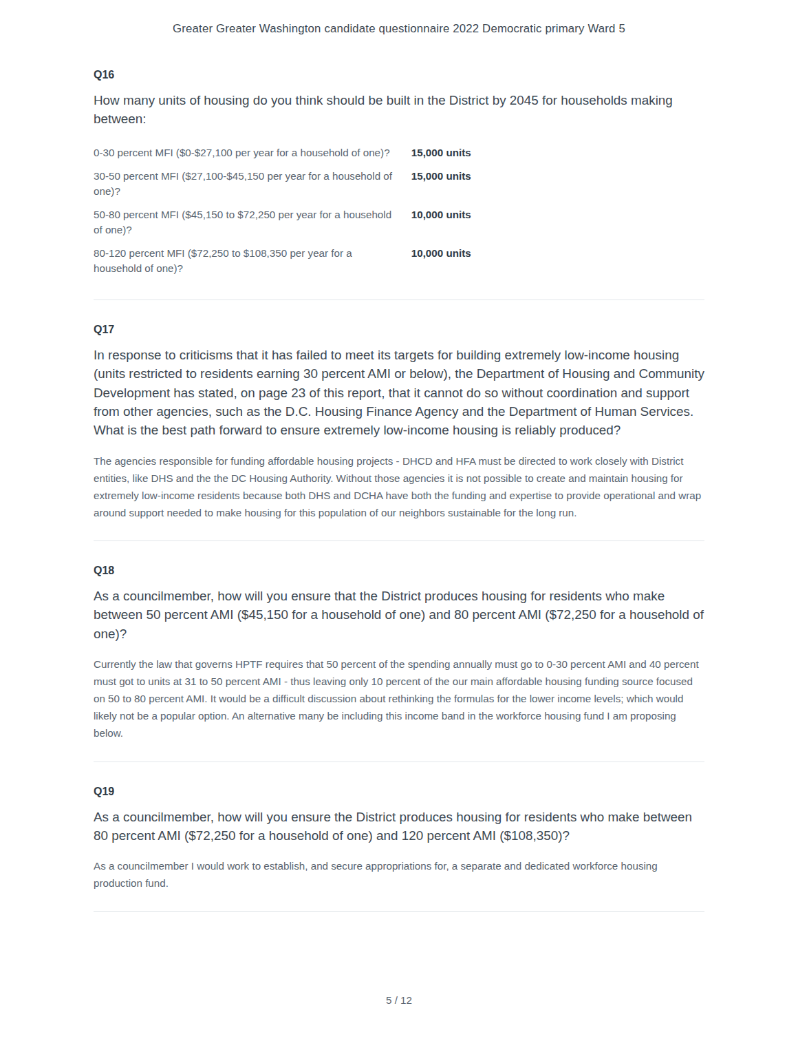Greater Greater Washington candidate questionnaire 2022 Democratic primary Ward 5
Q16
How many units of housing do you think should be built in the District by 2045 for households making between:
| 0-30 percent MFI ($0-$27,100 per year for a household of one)? | 15,000 units |
| 30-50 percent MFI ($27,100-$45,150 per year for a household of one)? | 15,000 units |
| 50-80 percent MFI ($45,150 to $72,250 per year for a household of one)? | 10,000 units |
| 80-120 percent MFI ($72,250 to $108,350 per year for a household of one)? | 10,000 units |
Q17
In response to criticisms that it has failed to meet its targets for building extremely low-income housing (units restricted to residents earning 30 percent AMI or below), the Department of Housing and Community Development has stated, on page 23 of this report, that it cannot do so without coordination and support from other agencies, such as the D.C. Housing Finance Agency and the Department of Human Services. What is the best path forward to ensure extremely low-income housing is reliably produced?
The agencies responsible for funding affordable housing projects - DHCD and HFA must be directed to work closely with District entities, like DHS and the the DC Housing Authority. Without those agencies it is not possible to create and maintain housing for extremely low-income residents because both DHS and DCHA have both the funding and expertise to provide operational and wrap around support needed to make housing for this population of our neighbors sustainable for the long run.
Q18
As a councilmember, how will you ensure that the District produces housing for residents who make between 50 percent AMI ($45,150 for a household of one) and 80 percent AMI ($72,250 for a household of one)?
Currently the law that governs HPTF requires that 50 percent of the spending annually must go to 0-30 percent AMI and 40 percent must got to units at 31 to 50 percent AMI - thus leaving only 10 percent of the our main affordable housing funding source focused on 50 to 80 percent AMI. It would be a difficult discussion about rethinking the formulas for the lower income levels; which would likely not be a popular option. An alternative many be including this income band in the workforce housing fund I am proposing below.
Q19
As a councilmember, how will you ensure the District produces housing for residents who make between 80 percent AMI ($72,250 for a household of one) and 120 percent AMI ($108,350)?
As a councilmember I would work to establish, and secure appropriations for, a separate and dedicated workforce housing production fund.
5 / 12